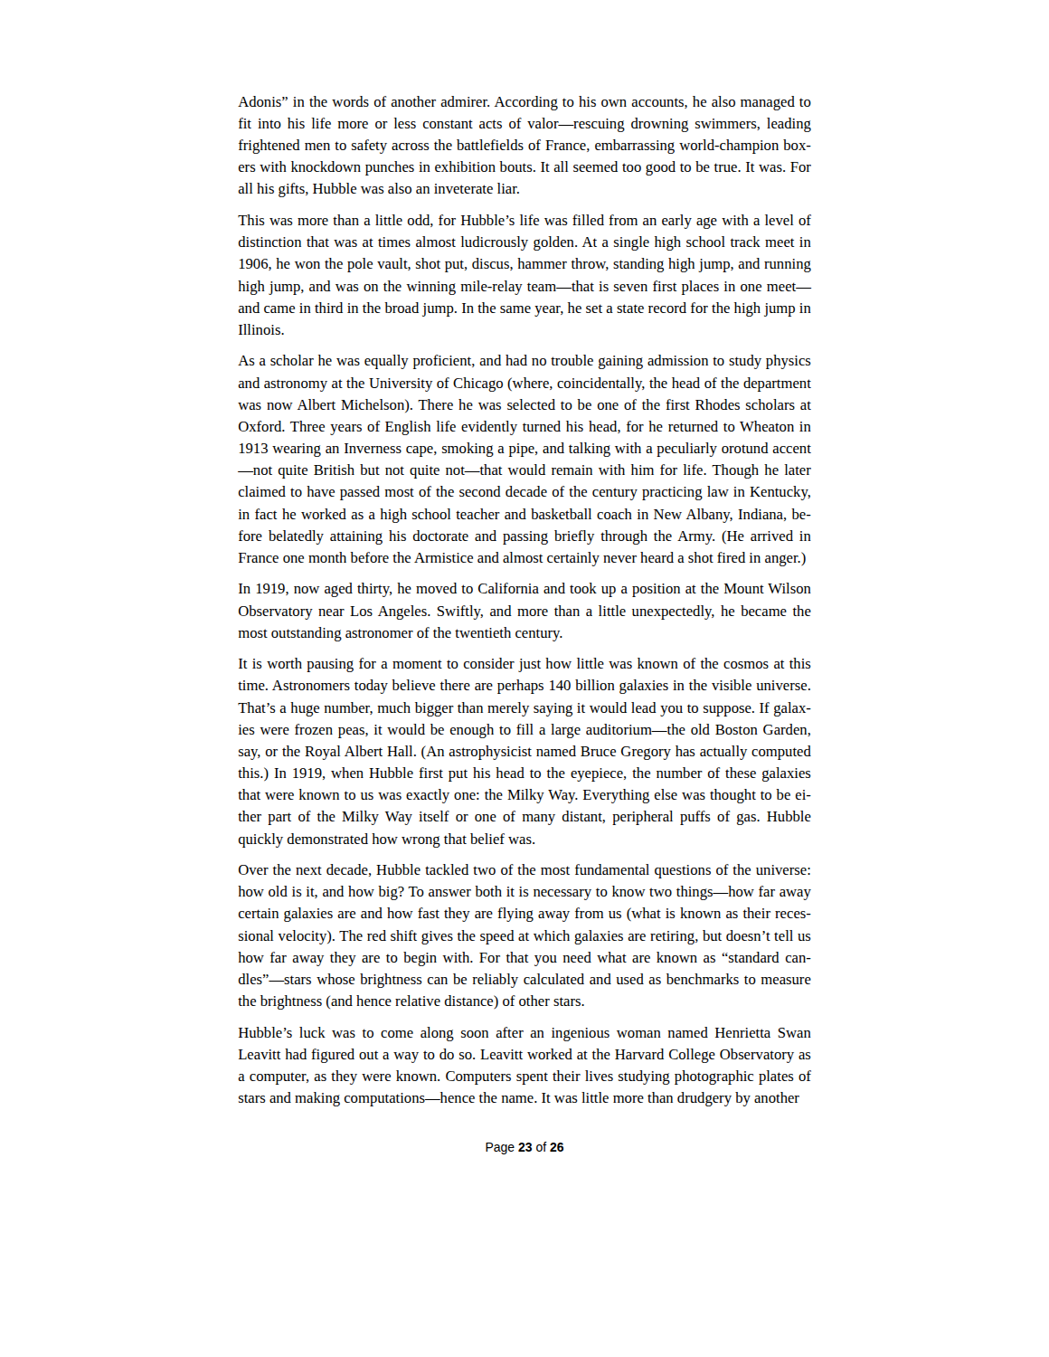Adonis” in the words of another admirer. According to his own accounts, he also managed to fit into his life more or less constant acts of valor—rescuing drowning swimmers, leading frightened men to safety across the battlefields of France, embarrassing world-champion boxers with knockdown punches in exhibition bouts. It all seemed too good to be true. It was. For all his gifts, Hubble was also an inveterate liar.
This was more than a little odd, for Hubble’s life was filled from an early age with a level of distinction that was at times almost ludicrously golden. At a single high school track meet in 1906, he won the pole vault, shot put, discus, hammer throw, standing high jump, and running high jump, and was on the winning mile-relay team—that is seven first places in one meet—and came in third in the broad jump. In the same year, he set a state record for the high jump in Illinois.
As a scholar he was equally proficient, and had no trouble gaining admission to study physics and astronomy at the University of Chicago (where, coincidentally, the head of the department was now Albert Michelson). There he was selected to be one of the first Rhodes scholars at Oxford. Three years of English life evidently turned his head, for he returned to Wheaton in 1913 wearing an Inverness cape, smoking a pipe, and talking with a peculiarly orotund accent—not quite British but not quite not—that would remain with him for life. Though he later claimed to have passed most of the second decade of the century practicing law in Kentucky, in fact he worked as a high school teacher and basketball coach in New Albany, Indiana, before belatedly attaining his doctorate and passing briefly through the Army. (He arrived in France one month before the Armistice and almost certainly never heard a shot fired in anger.)
In 1919, now aged thirty, he moved to California and took up a position at the Mount Wilson Observatory near Los Angeles. Swiftly, and more than a little unexpectedly, he became the most outstanding astronomer of the twentieth century.
It is worth pausing for a moment to consider just how little was known of the cosmos at this time. Astronomers today believe there are perhaps 140 billion galaxies in the visible universe. That’s a huge number, much bigger than merely saying it would lead you to suppose. If galaxies were frozen peas, it would be enough to fill a large auditorium—the old Boston Garden, say, or the Royal Albert Hall. (An astrophysicist named Bruce Gregory has actually computed this.) In 1919, when Hubble first put his head to the eyepiece, the number of these galaxies that were known to us was exactly one: the Milky Way. Everything else was thought to be either part of the Milky Way itself or one of many distant, peripheral puffs of gas. Hubble quickly demonstrated how wrong that belief was.
Over the next decade, Hubble tackled two of the most fundamental questions of the universe: how old is it, and how big? To answer both it is necessary to know two things—how far away certain galaxies are and how fast they are flying away from us (what is known as their recessional velocity). The red shift gives the speed at which galaxies are retiring, but doesn’t tell us how far away they are to begin with. For that you need what are known as “standard candles”—stars whose brightness can be reliably calculated and used as benchmarks to measure the brightness (and hence relative distance) of other stars.
Hubble’s luck was to come along soon after an ingenious woman named Henrietta Swan Leavitt had figured out a way to do so. Leavitt worked at the Harvard College Observatory as a computer, as they were known. Computers spent their lives studying photographic plates of stars and making computations—hence the name. It was little more than drudgery by another
Page 23 of 26